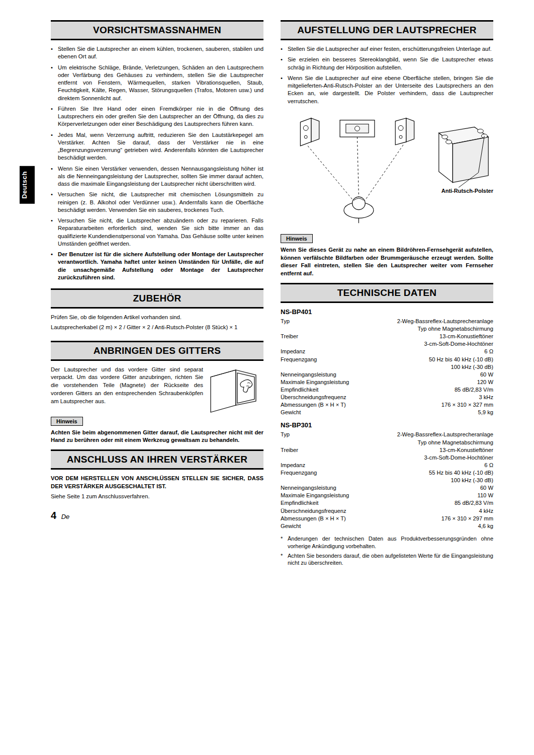Deutsch
VORSICHTSMASSNAHMEN
Stellen Sie die Lautsprecher an einem kühlen, trockenen, sauberen, stabilen und ebenen Ort auf.
Um elektrische Schläge, Brände, Verletzungen, Schäden an den Lautsprechern oder Verfärbung des Gehäuses zu verhindern, stellen Sie die Lautsprecher entfernt von Fenstern, Wärmequellen, starken Vibrationsquellen, Staub, Feuchtigkeit, Kälte, Regen, Wasser, Störungsquellen (Trafos, Motoren usw.) und direktem Sonnenlicht auf.
Führen Sie Ihre Hand oder einen Fremdkörper nie in die Öffnung des Lautsprechers ein oder greifen Sie den Lautsprecher an der Öffnung, da dies zu Körperverletzungen oder einer Beschädigung des Lautsprechers führen kann.
Jedes Mal, wenn Verzerrung auftritt, reduzieren Sie den Lautstärkepegel am Verstärker. Achten Sie darauf, dass der Verstärker nie in eine „Begrenzungsverzerrung“ getrieben wird. Anderenfalls könnten die Lautsprecher beschädigt werden.
Wenn Sie einen Verstärker verwenden, dessen Nennausgangsleistung höher ist als die Nenneingangsleistung der Lautsprecher, sollten Sie immer darauf achten, dass die maximale Eingangsleistung der Lautsprecher nicht überschritten wird.
Versuchen Sie nicht, die Lautsprecher mit chemischen Lösungsmitteln zu reinigen (z. B. Alkohol oder Verdünner usw.). Andernfalls kann die Oberfläche beschädigt werden. Verwenden Sie ein sauberes, trockenes Tuch.
Versuchen Sie nicht, die Lautsprecher abzuändern oder zu reparieren. Falls Reparaturarbeiten erforderlich sind, wenden Sie sich bitte immer an das qualifizierte Kundendienstpersonal von Yamaha. Das Gehäuse sollte unter keinen Umständen geöffnet werden.
Der Benutzer ist für die sichere Aufstellung oder Montage der Lautsprecher verantwortlich. Yamaha haftet unter keinen Umständen für Unfälle, die auf die unsachgemäße Aufstellung oder Montage der Lautsprecher zurückzuführen sind.
ZUBEHÖR
Prüfen Sie, ob die folgenden Artikel vorhanden sind.
Lautsprecherkabel (2 m) × 2 / Gitter × 2 / Anti-Rutsch-Polster (8 Stück) × 1
ANBRINGEN DES GITTERS
Der Lautsprecher und das vordere Gitter sind separat verpackt. Um das vordere Gitter anzubringen, richten Sie die vorstehenden Teile (Magnete) der Rückseite des vorderen Gitters an den entsprechenden Schraubenköpfen am Lautsprecher aus.
Hinweis
Achten Sie beim abgenommenen Gitter darauf, die Lautsprecher nicht mit der Hand zu berühren oder mit einem Werkzeug gewaltsam zu behandeln.
ANSCHLUSS AN IHREN VERSTÄRKER
VOR DEM HERSTELLEN VON ANSCHLÜSSEN STELLEN SIE SICHER, DASS DER VERSTÄRKER AUSGESCHALTET IST.
Siehe Seite 1 zum Anschlussverfahren.
4 De
AUFSTELLUNG DER LAUTSPRECHER
Stellen Sie die Lautsprecher auf einer festen, erschütterungsfreien Unterlage auf.
Sie erzielen ein besseres Stereoklangbild, wenn Sie die Lautsprecher etwas schräg in Richtung der Hörposition aufstellen.
Wenn Sie die Lautsprecher auf eine ebene Oberfläche stellen, bringen Sie die mitgelieferten-Anti-Rutsch-Polster an der Unterseite des Lautsprechers an den Ecken an, wie dargestellt. Die Polster verhindern, dass die Lautsprecher verrutschen.
Anti-Rutsch-Polster
Hinweis
Wenn Sie dieses Gerät zu nahe an einem Bildröhren-Fernsehgerät aufstellen, können verfälschte Bildfarben oder Brummgeräusche erzeugt werden. Sollte dieser Fall eintreten, stellen Sie den Lautsprecher weiter vom Fernseher entfernt auf.
TECHNISCHE DATEN
NS-BP401
| Typ | | 2-Weg-Bassreflex-Lautsprecheranlage |
| Typ ohne Magnetabschirmung |
| Treiber | | 13-cm-Konustieftöner |
| 3-cm-Soft-Dome-Hochtöner |
| Impedanz | | 6 Ω |
| Frequenzgang | | 50 Hz bis 40 kHz (-10 dB) |
| 100 kHz (-30 dB) |
| Nenneingangsleistung | | 60 W |
| Maximale Eingangsleistung | | 120 W |
| Empfindlichkeit | | 85 dB/2,83 V/m |
| Überschneidungsfrequenz | | 3 kHz |
| Abmessungen (B × H × T) | | 176 × 310 × 327 mm |
| Gewicht | | 5,9 kg |
NS-BP301
| Typ | | 2-Weg-Bassreflex-Lautsprecheranlage |
| Typ ohne Magnetabschirmung |
| Treiber | | 13-cm-Konustieftöner |
| 3-cm-Soft-Dome-Hochtöner |
| Impedanz | | 6 Ω |
| Frequenzgang | | 55 Hz bis 40 kHz (-10 dB) |
| 100 kHz (-30 dB) |
| Nenneingangsleistung | | 60 W |
| Maximale Eingangsleistung | | 110 W |
| Empfindlichkeit | | 85 dB/2,83 V/m |
| Überschneidungsfrequenz | | 4 kHz |
| Abmessungen (B × H × T) | | 176 × 310 × 297 mm |
| Gewicht | | 4,6 kg |
Änderungen der technischen Daten aus Produktverbesserungsgründen ohne vorherige Ankündigung vorbehalten.
Achten Sie besonders darauf, die oben aufgelisteten Werte für die Eingangsleistung nicht zu überschreiten.